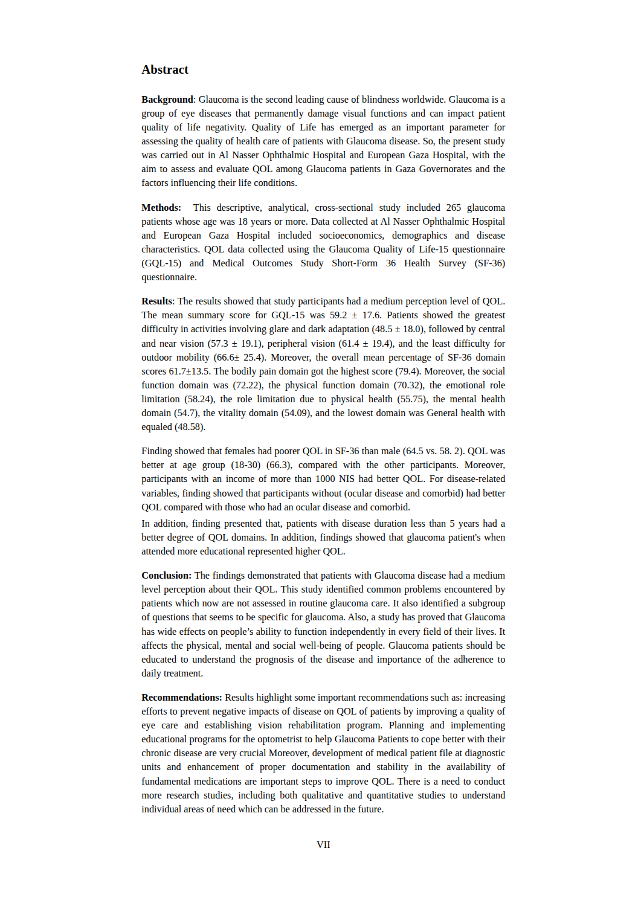Abstract
Background: Glaucoma is the second leading cause of blindness worldwide. Glaucoma is a group of eye diseases that permanently damage visual functions and can impact patient quality of life negativity. Quality of Life has emerged as an important parameter for assessing the quality of health care of patients with Glaucoma disease. So, the present study was carried out in Al Nasser Ophthalmic Hospital and European Gaza Hospital, with the aim to assess and evaluate QOL among Glaucoma patients in Gaza Governorates and the factors influencing their life conditions.
Methods: This descriptive, analytical, cross-sectional study included 265 glaucoma patients whose age was 18 years or more. Data collected at Al Nasser Ophthalmic Hospital and European Gaza Hospital included socioeconomics, demographics and disease characteristics. QOL data collected using the Glaucoma Quality of Life-15 questionnaire (GQL-15) and Medical Outcomes Study Short-Form 36 Health Survey (SF-36) questionnaire.
Results: The results showed that study participants had a medium perception level of QOL. The mean summary score for GQL-15 was 59.2 ± 17.6. Patients showed the greatest difficulty in activities involving glare and dark adaptation (48.5 ± 18.0), followed by central and near vision (57.3 ± 19.1), peripheral vision (61.4 ± 19.4), and the least difficulty for outdoor mobility (66.6± 25.4). Moreover, the overall mean percentage of SF-36 domain scores 61.7±13.5. The bodily pain domain got the highest score (79.4). Moreover, the social function domain was (72.22), the physical function domain (70.32), the emotional role limitation (58.24), the role limitation due to physical health (55.75), the mental health domain (54.7), the vitality domain (54.09), and the lowest domain was General health with equaled (48.58).
Finding showed that females had poorer QOL in SF-36 than male (64.5 vs. 58. 2). QOL was better at age group (18-30) (66.3), compared with the other participants. Moreover, participants with an income of more than 1000 NIS had better QOL. For disease-related variables, finding showed that participants without (ocular disease and comorbid) had better QOL compared with those who had an ocular disease and comorbid.
In addition, finding presented that, patients with disease duration less than 5 years had a better degree of QOL domains. In addition, findings showed that glaucoma patient's when attended more educational represented higher QOL.
Conclusion: The findings demonstrated that patients with Glaucoma disease had a medium level perception about their QOL. This study identified common problems encountered by patients which now are not assessed in routine glaucoma care. It also identified a subgroup of questions that seems to be specific for glaucoma. Also, a study has proved that Glaucoma has wide effects on people’s ability to function independently in every field of their lives. It affects the physical, mental and social well-being of people. Glaucoma patients should be educated to understand the prognosis of the disease and importance of the adherence to daily treatment.
Recommendations: Results highlight some important recommendations such as: increasing efforts to prevent negative impacts of disease on QOL of patients by improving a quality of eye care and establishing vision rehabilitation program. Planning and implementing educational programs for the optometrist to help Glaucoma Patients to cope better with their chronic disease are very crucial Moreover, development of medical patient file at diagnostic units and enhancement of proper documentation and stability in the availability of fundamental medications are important steps to improve QOL. There is a need to conduct more research studies, including both qualitative and quantitative studies to understand individual areas of need which can be addressed in the future.
VII